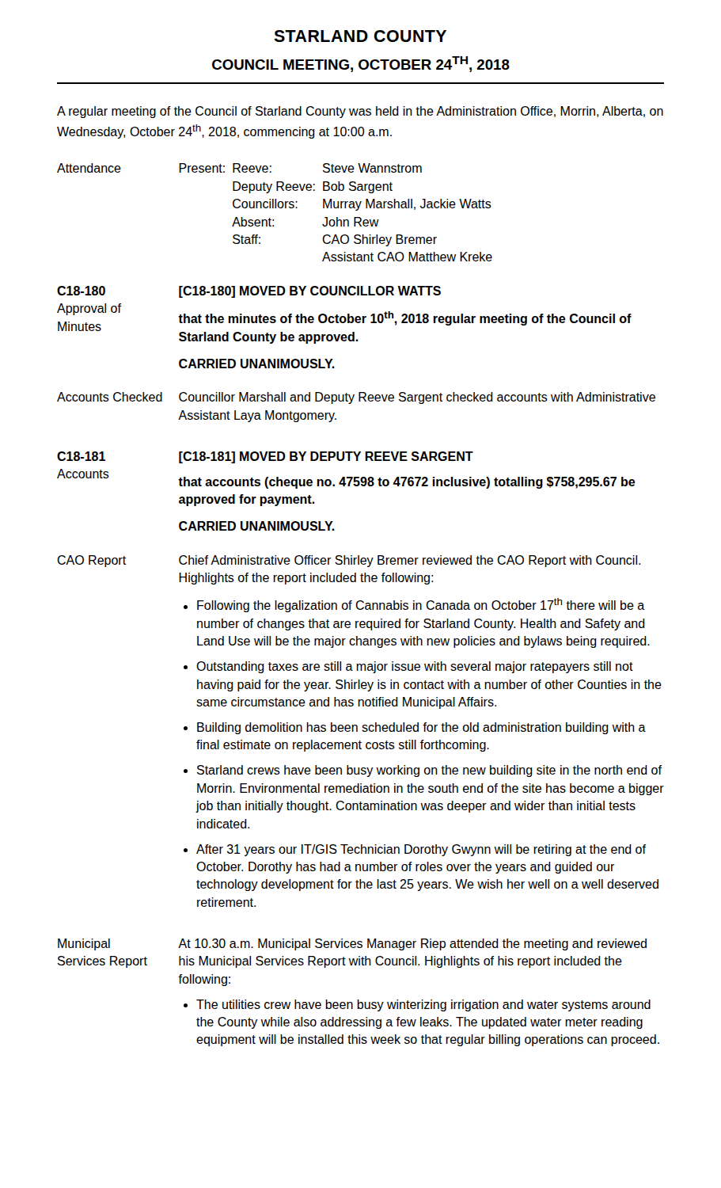STARLAND COUNTY
COUNCIL MEETING, OCTOBER 24TH, 2018
A regular meeting of the Council of Starland County was held in the Administration Office, Morrin, Alberta, on Wednesday, October 24th, 2018, commencing at 10:00 a.m.
Attendance
| Present: | Reeve: | Steve Wannstrom |
| | Deputy Reeve: | Bob Sargent |
| | Councillors: | Murray Marshall, Jackie Watts |
| | Absent: | John Rew |
| | Staff: | CAO Shirley Bremer |
| | | Assistant CAO Matthew Kreke |
C18-180
Approval of
Minutes
[C18-180] MOVED BY COUNCILLOR WATTS
that the minutes of the October 10th, 2018 regular meeting of the Council of Starland County be approved.
CARRIED UNANIMOUSLY.
Accounts Checked
Councillor Marshall and Deputy Reeve Sargent checked accounts with Administrative Assistant Laya Montgomery.
C18-181
Accounts
[C18-181] MOVED BY DEPUTY REEVE SARGENT
that accounts (cheque no. 47598 to 47672 inclusive) totalling $758,295.67 be approved for payment.
CARRIED UNANIMOUSLY.
CAO Report
Chief Administrative Officer Shirley Bremer reviewed the CAO Report with Council. Highlights of the report included the following:
Following the legalization of Cannabis in Canada on October 17th there will be a number of changes that are required for Starland County. Health and Safety and Land Use will be the major changes with new policies and bylaws being required.
Outstanding taxes are still a major issue with several major ratepayers still not having paid for the year. Shirley is in contact with a number of other Counties in the same circumstance and has notified Municipal Affairs.
Building demolition has been scheduled for the old administration building with a final estimate on replacement costs still forthcoming.
Starland crews have been busy working on the new building site in the north end of Morrin. Environmental remediation in the south end of the site has become a bigger job than initially thought. Contamination was deeper and wider than initial tests indicated.
After 31 years our IT/GIS Technician Dorothy Gwynn will be retiring at the end of October. Dorothy has had a number of roles over the years and guided our technology development for the last 25 years. We wish her well on a well deserved retirement.
Municipal
Services Report
At 10.30 a.m. Municipal Services Manager Riep attended the meeting and reviewed his Municipal Services Report with Council. Highlights of his report included the following:
The utilities crew have been busy winterizing irrigation and water systems around the County while also addressing a few leaks. The updated water meter reading equipment will be installed this week so that regular billing operations can proceed.